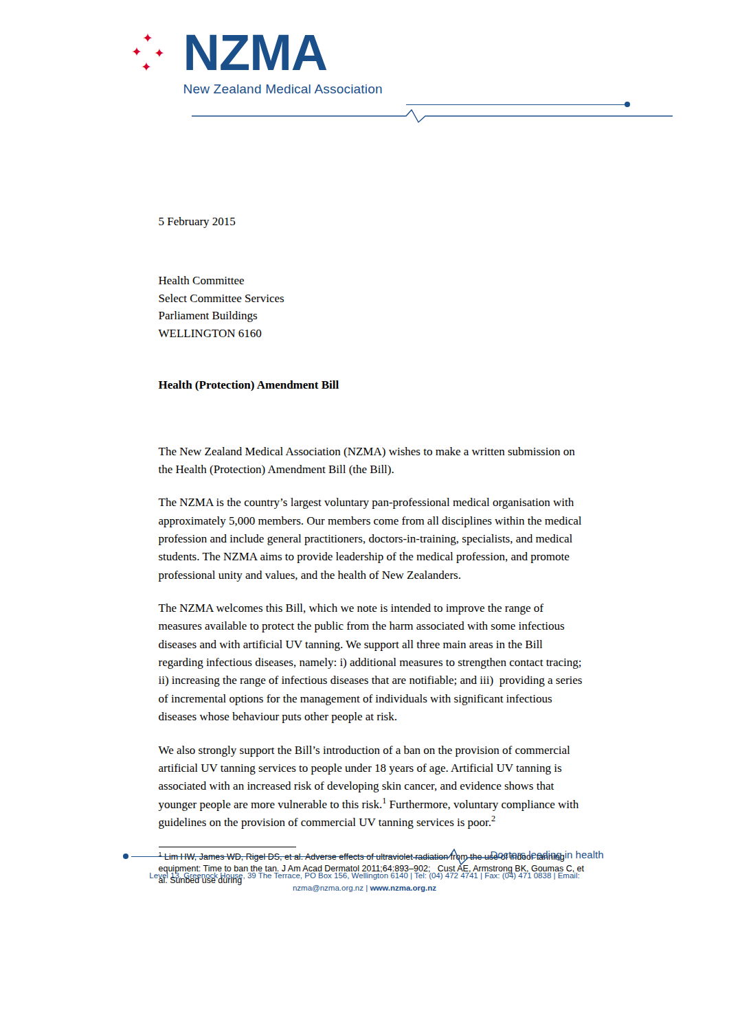✦ ✦ ✦ ✦
NZMA New Zealand Medical Association
5 February 2015
Health Committee
Select Committee Services
Parliament Buildings
WELLINGTON 6160
Health (Protection) Amendment Bill
The New Zealand Medical Association (NZMA) wishes to make a written submission on the Health (Protection) Amendment Bill (the Bill).
The NZMA is the country’s largest voluntary pan-professional medical organisation with approximately 5,000 members. Our members come from all disciplines within the medical profession and include general practitioners, doctors-in-training, specialists, and medical students. The NZMA aims to provide leadership of the medical profession, and promote professional unity and values, and the health of New Zealanders.
The NZMA welcomes this Bill, which we note is intended to improve the range of measures available to protect the public from the harm associated with some infectious diseases and with artificial UV tanning. We support all three main areas in the Bill regarding infectious diseases, namely: i) additional measures to strengthen contact tracing; ii) increasing the range of infectious diseases that are notifiable; and iii) providing a series of incremental options for the management of individuals with significant infectious diseases whose behaviour puts other people at risk.
We also strongly support the Bill’s introduction of a ban on the provision of commercial artificial UV tanning services to people under 18 years of age. Artificial UV tanning is associated with an increased risk of developing skin cancer, and evidence shows that younger people are more vulnerable to this risk.1 Furthermore, voluntary compliance with guidelines on the provision of commercial UV tanning services is poor.2
1 Lim HW, James WD, Rigel DS, et al. Adverse effects of ultraviolet radiation from the use of indoor tanning equipment: Time to ban the tan. J Am Acad Dermatol 2011;64:893–902; Cust AE, Armstrong BK, Goumas C, et al. Sunbed use during
Doctors leading in health
Level 13, Greenock House, 39 The Terrace, PO Box 156, Wellington 6140 | Tel: (04) 472 4741 | Fax: (04) 471 0838 | Email: nzma@nzma.org.nz | www.nzma.org.nz